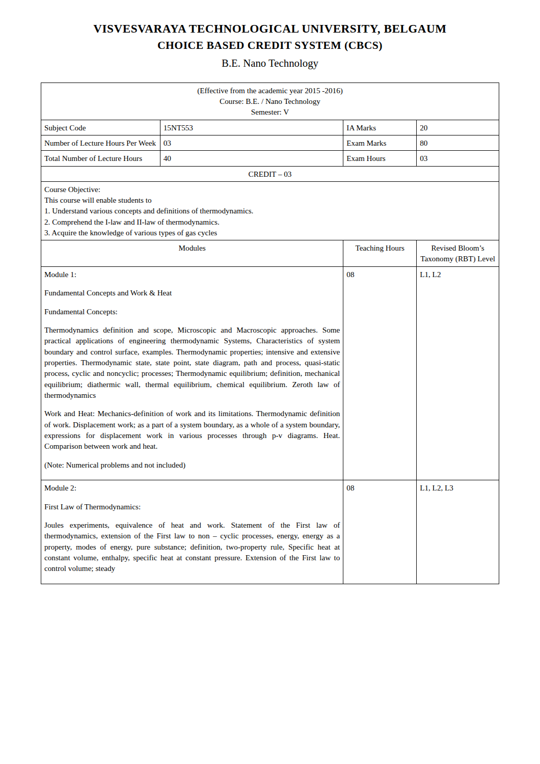VISVESVARAYA TECHNOLOGICAL UNIVERSITY, BELGAUM
CHOICE BASED CREDIT SYSTEM (CBCS)
B.E. Nano Technology
| (Effective from the academic year 2015 -2016) Course: B.E. / Nano Technology Semester: V |
| Subject Code | 15NT553 | IA Marks | 20 |
| Number of Lecture Hours Per Week | 03 | Exam Marks | 80 |
| Total Number of Lecture Hours | 40 | Exam Hours | 03 |
| CREDIT – 03 |
| Course Objective: This course will enable students to 1. Understand various concepts and definitions of thermodynamics. 2. Comprehend the I-law and II-law of thermodynamics. 3. Acquire the knowledge of various types of gas cycles |
| Modules | Teaching Hours | Revised Bloom’s Taxonomy (RBT) Level |
| Module 1: Fundamental Concepts and Work & Heat Fundamental Concepts: Thermodynamics definition and scope, Microscopic and Macroscopic approaches. Some practical applications of engineering thermodynamic Systems, Characteristics of system boundary and control surface, examples. Thermodynamic properties; intensive and extensive properties. Thermodynamic state, state point, state diagram, path and process, quasi-static process, cyclic and noncyclic; processes; Thermodynamic equilibrium; definition, mechanical equilibrium; diathermic wall, thermal equilibrium, chemical equilibrium. Zeroth law of thermodynamics Work and Heat: Mechanics-definition of work and its limitations. Thermodynamic definition of work. Displacement work; as a part of a system boundary, as a whole of a system boundary, expressions for displacement work in various processes through p-v diagrams. Heat. Comparison between work and heat. (Note: Numerical problems and not included) | 08 | L1, L2 |
| Module 2: First Law of Thermodynamics: Joules experiments, equivalence of heat and work. Statement of the First law of thermodynamics, extension of the First law to non – cyclic processes, energy, energy as a property, modes of energy, pure substance; definition, two-property rule, Specific heat at constant volume, enthalpy, specific heat at constant pressure. Extension of the First law to control volume; steady | 08 | L1, L2, L3 |